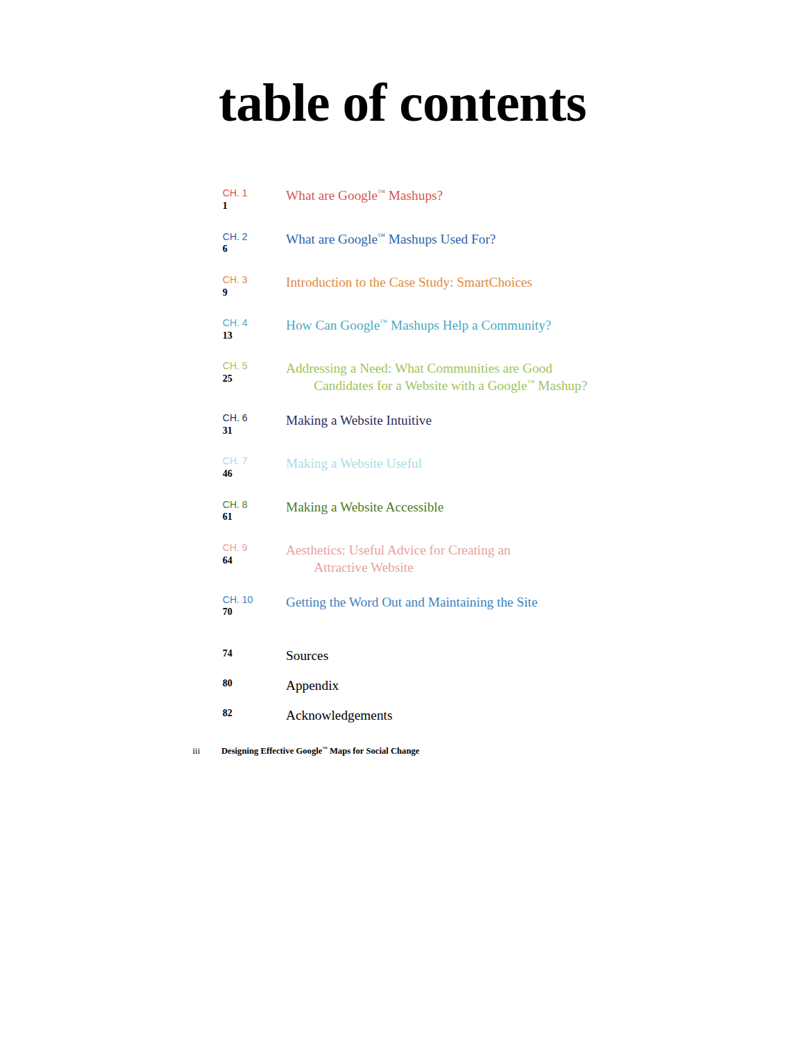table of contents
| CH. 1 1 | What are Google ™ Mashups? |
| CH. 2 6 | What are Google ™ Mashups Used For? |
| CH. 3 9 | Introduction to the Case Study: SmartChoices |
| CH. 4 13 | How Can Google ™ Mashups Help a Community? |
| CH. 5 25 | Addressing a Need: What Communities are Good Candidates for a Website with a Google ™ Mashup? |
| CH. 6 31 | Making a Website Intuitive |
| CH. 7 46 | Making a Website Useful |
| CH. 8 61 | Making a Website Accessible |
| CH. 9 64 | Aesthetics: Useful Advice for Creating an Attractive Website |
| CH. 10 70 | Getting the Word Out and Maintaining the Site |
| 74 | Sources |
| 80 | Appendix |
| 82 | Acknowledgements |
iii Designing Effective Google™ Maps for Social Change